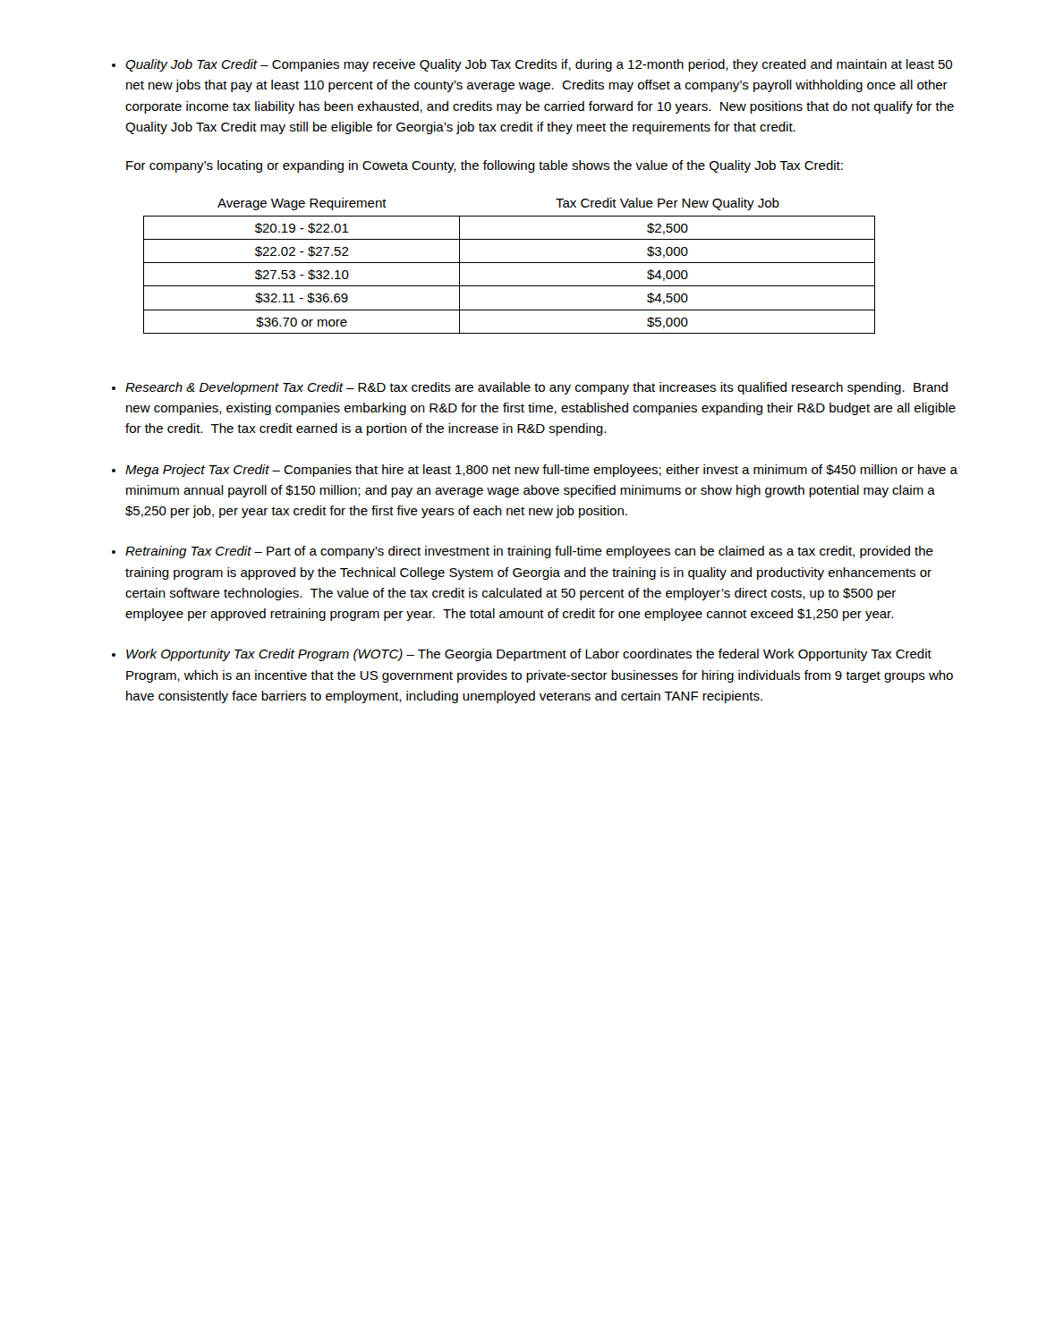Quality Job Tax Credit – Companies may receive Quality Job Tax Credits if, during a 12-month period, they created and maintain at least 50 net new jobs that pay at least 110 percent of the county’s average wage. Credits may offset a company’s payroll withholding once all other corporate income tax liability has been exhausted, and credits may be carried forward for 10 years. New positions that do not qualify for the Quality Job Tax Credit may still be eligible for Georgia’s job tax credit if they meet the requirements for that credit.
For company’s locating or expanding in Coweta County, the following table shows the value of the Quality Job Tax Credit:
| Average Wage Requirement | Tax Credit Value Per New Quality Job |
| $20.19 - $22.01 | $2,500 |
| $22.02 - $27.52 | $3,000 |
| $27.53 - $32.10 | $4,000 |
| $32.11 - $36.69 | $4,500 |
| $36.70 or more | $5,000 |
Research & Development Tax Credit – R&D tax credits are available to any company that increases its qualified research spending. Brand new companies, existing companies embarking on R&D for the first time, established companies expanding their R&D budget are all eligible for the credit. The tax credit earned is a portion of the increase in R&D spending.
Mega Project Tax Credit – Companies that hire at least 1,800 net new full-time employees; either invest a minimum of $450 million or have a minimum annual payroll of $150 million; and pay an average wage above specified minimums or show high growth potential may claim a $5,250 per job, per year tax credit for the first five years of each net new job position.
Retraining Tax Credit – Part of a company’s direct investment in training full-time employees can be claimed as a tax credit, provided the training program is approved by the Technical College System of Georgia and the training is in quality and productivity enhancements or certain software technologies. The value of the tax credit is calculated at 50 percent of the employer’s direct costs, up to $500 per employee per approved retraining program per year. The total amount of credit for one employee cannot exceed $1,250 per year.
Work Opportunity Tax Credit Program (WOTC) – The Georgia Department of Labor coordinates the federal Work Opportunity Tax Credit Program, which is an incentive that the US government provides to private-sector businesses for hiring individuals from 9 target groups who have consistently face barriers to employment, including unemployed veterans and certain TANF recipients.